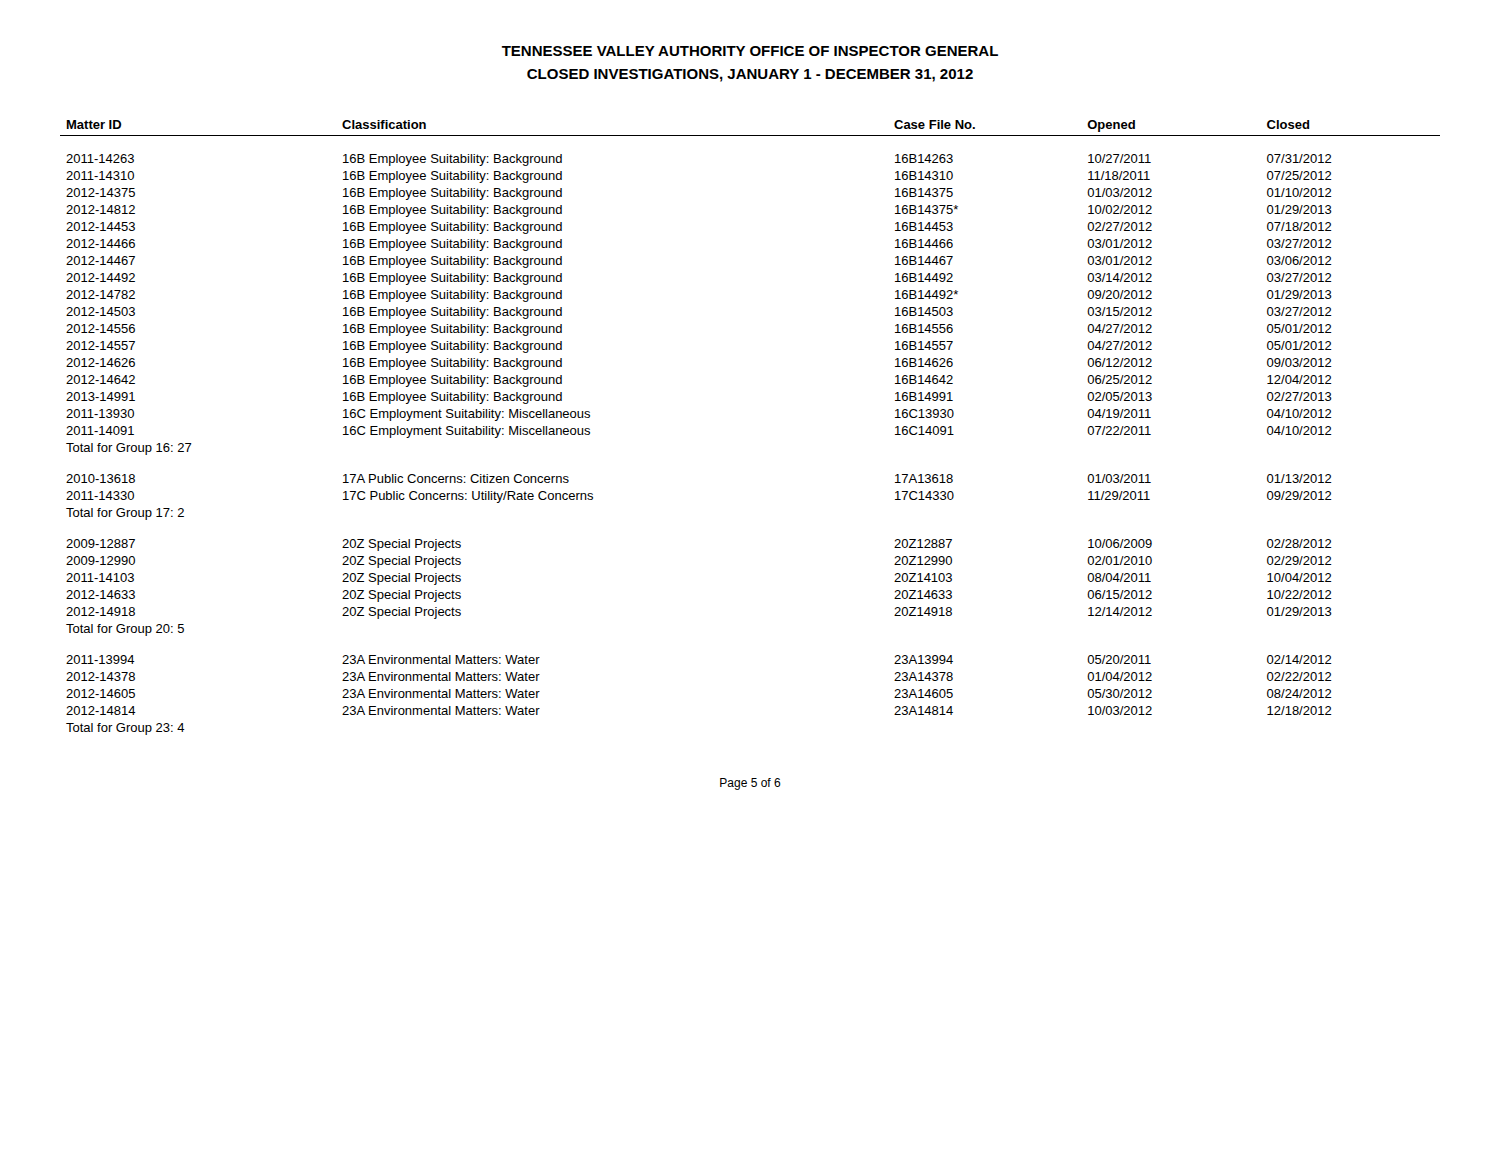TENNESSEE VALLEY AUTHORITY OFFICE OF INSPECTOR GENERAL
CLOSED INVESTIGATIONS, JANUARY 1 - DECEMBER 31, 2012
| Matter ID | Classification | Case File No. | Opened | Closed |
| --- | --- | --- | --- | --- |
| 2011-14263 | 16B Employee Suitability: Background | 16B14263 | 10/27/2011 | 07/31/2012 |
| 2011-14310 | 16B Employee Suitability: Background | 16B14310 | 11/18/2011 | 07/25/2012 |
| 2012-14375 | 16B Employee Suitability: Background | 16B14375 | 01/03/2012 | 01/10/2012 |
| 2012-14812 | 16B Employee Suitability: Background | 16B14375* | 10/02/2012 | 01/29/2013 |
| 2012-14453 | 16B Employee Suitability: Background | 16B14453 | 02/27/2012 | 07/18/2012 |
| 2012-14466 | 16B Employee Suitability: Background | 16B14466 | 03/01/2012 | 03/27/2012 |
| 2012-14467 | 16B Employee Suitability: Background | 16B14467 | 03/01/2012 | 03/06/2012 |
| 2012-14492 | 16B Employee Suitability: Background | 16B14492 | 03/14/2012 | 03/27/2012 |
| 2012-14782 | 16B Employee Suitability: Background | 16B14492* | 09/20/2012 | 01/29/2013 |
| 2012-14503 | 16B Employee Suitability: Background | 16B14503 | 03/15/2012 | 03/27/2012 |
| 2012-14556 | 16B Employee Suitability: Background | 16B14556 | 04/27/2012 | 05/01/2012 |
| 2012-14557 | 16B Employee Suitability: Background | 16B14557 | 04/27/2012 | 05/01/2012 |
| 2012-14626 | 16B Employee Suitability: Background | 16B14626 | 06/12/2012 | 09/03/2012 |
| 2012-14642 | 16B Employee Suitability: Background | 16B14642 | 06/25/2012 | 12/04/2012 |
| 2013-14991 | 16B Employee Suitability: Background | 16B14991 | 02/05/2013 | 02/27/2013 |
| 2011-13930 | 16C Employment Suitability: Miscellaneous | 16C13930 | 04/19/2011 | 04/10/2012 |
| 2011-14091 | 16C Employment Suitability: Miscellaneous | 16C14091 | 07/22/2011 | 04/10/2012 |
| Total for Group 16: 27 |
| 2010-13618 | 17A Public Concerns: Citizen Concerns | 17A13618 | 01/03/2011 | 01/13/2012 |
| 2011-14330 | 17C Public Concerns: Utility/Rate Concerns | 17C14330 | 11/29/2011 | 09/29/2012 |
| Total for Group 17: 2 |
| 2009-12887 | 20Z Special Projects | 20Z12887 | 10/06/2009 | 02/28/2012 |
| 2009-12990 | 20Z Special Projects | 20Z12990 | 02/01/2010 | 02/29/2012 |
| 2011-14103 | 20Z Special Projects | 20Z14103 | 08/04/2011 | 10/04/2012 |
| 2012-14633 | 20Z Special Projects | 20Z14633 | 06/15/2012 | 10/22/2012 |
| 2012-14918 | 20Z Special Projects | 20Z14918 | 12/14/2012 | 01/29/2013 |
| Total for Group 20: 5 |
| 2011-13994 | 23A Environmental Matters: Water | 23A13994 | 05/20/2011 | 02/14/2012 |
| 2012-14378 | 23A Environmental Matters: Water | 23A14378 | 01/04/2012 | 02/22/2012 |
| 2012-14605 | 23A Environmental Matters: Water | 23A14605 | 05/30/2012 | 08/24/2012 |
| 2012-14814 | 23A Environmental Matters: Water | 23A14814 | 10/03/2012 | 12/18/2012 |
| Total for Group 23: 4 |
Page 5 of 6